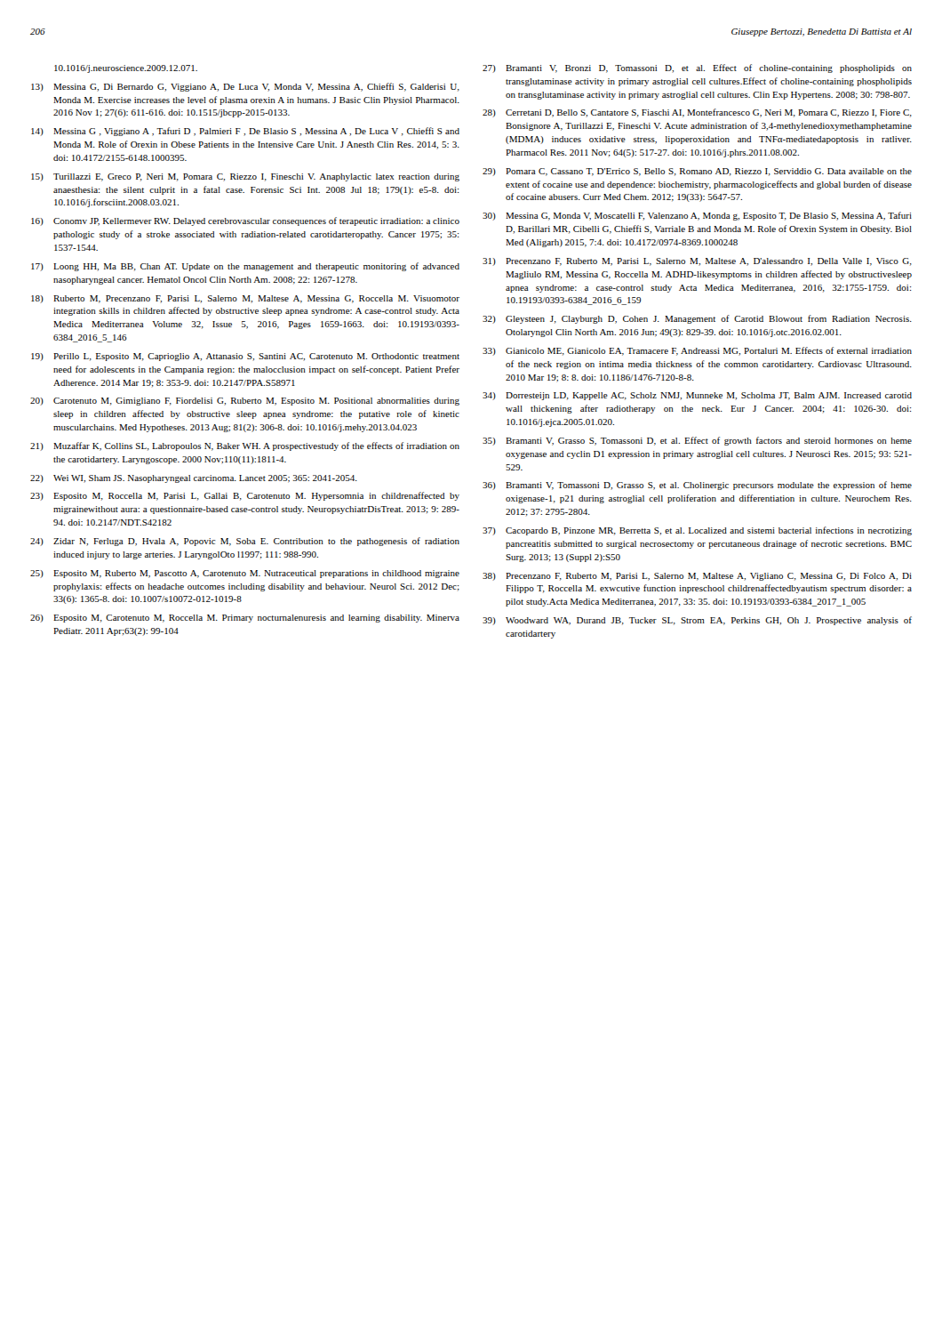206 Giuseppe Bertozzi, Benedetta Di Battista et Al
10.1016/j.neuroscience.2009.12.071.
13) Messina G, Di Bernardo G, Viggiano A, De Luca V, Monda V, Messina A, Chieffi S, Galderisi U, Monda M. Exercise increases the level of plasma orexin A in humans. J Basic Clin Physiol Pharmacol. 2016 Nov 1; 27(6): 611-616. doi: 10.1515/jbcpp-2015-0133.
14) Messina G , Viggiano A , Tafuri D , Palmieri F , De Blasio S , Messina A , De Luca V , Chieffi S and Monda M. Role of Orexin in Obese Patients in the Intensive Care Unit. J Anesth Clin Res. 2014, 5: 3. doi: 10.4172/2155-6148.1000395.
15) Turillazzi E, Greco P, Neri M, Pomara C, Riezzo I, Fineschi V. Anaphylactic latex reaction during anaesthesia: the silent culprit in a fatal case. Forensic Sci Int. 2008 Jul 18; 179(1): e5-8. doi: 10.1016/j.forsciint.2008.03.021.
16) Conomv JP, Kellermever RW. Delayed cerebrovascular consequences of terapeutic irradiation: a clinico pathologic study of a stroke associated with radiation-related carotidarteropathy. Cancer 1975; 35: 1537-1544.
17) Loong HH, Ma BB, Chan AT. Update on the management and therapeutic monitoring of advanced nasopharyngeal cancer. Hematol Oncol Clin North Am. 2008; 22: 1267-1278.
18) Ruberto M, Precenzano F, Parisi L, Salerno M, Maltese A, Messina G, Roccella M. Visuomotor integration skills in children affected by obstructive sleep apnea syndrome: A case-control study. Acta Medica Mediterranea Volume 32, Issue 5, 2016, Pages 1659-1663. doi: 10.19193/0393-6384_2016_5_146
19) Perillo L, Esposito M, Caprioglio A, Attanasio S, Santini AC, Carotenuto M. Orthodontic treatment need for adolescents in the Campania region: the malocclusion impact on self-concept. Patient Prefer Adherence. 2014 Mar 19; 8: 353-9. doi: 10.2147/PPA.S58971
20) Carotenuto M, Gimigliano F, Fiordelisi G, Ruberto M, Esposito M. Positional abnormalities during sleep in children affected by obstructive sleep apnea syndrome: the putative role of kinetic muscularchains. Med Hypotheses. 2013 Aug; 81(2): 306-8. doi: 10.1016/j.mehy.2013.04.023
21) Muzaffar K, Collins SL, Labropoulos N, Baker WH. A prospectivestudy of the effects of irradiation on the carotidartery. Laryngoscope. 2000 Nov;110(11):1811-4.
22) Wei WI, Sham JS. Nasopharyngeal carcinoma. Lancet 2005; 365: 2041-2054.
23) Esposito M, Roccella M, Parisi L, Gallai B, Carotenuto M. Hypersomnia in childrenaffected by migrainewithout aura: a questionnaire-based case-control study. NeuropsychiatrDisTreat. 2013; 9: 289-94. doi: 10.2147/NDT.S42182
24) Zidar N, Ferluga D, Hvala A, Popovic M, Soba E. Contribution to the pathogenesis of radiation induced injury to large arteries. J LaryngolOto l1997; 111: 988-990.
25) Esposito M, Ruberto M, Pascotto A, Carotenuto M. Nutraceutical preparations in childhood migraine prophylaxis: effects on headache outcomes including disability and behaviour. Neurol Sci. 2012 Dec; 33(6): 1365-8. doi: 10.1007/s10072-012-1019-8
26) Esposito M, Carotenuto M, Roccella M. Primary nocturnalenuresis and learning disability. Minerva Pediatr. 2011 Apr;63(2): 99-104
27) Bramanti V, Bronzi D, Tomassoni D, et al. Effect of choline-containing phospholipids on transglutaminase activity in primary astroglial cell cultures.Effect of choline-containing phospholipids on transglutaminase activity in primary astroglial cell cultures. Clin Exp Hypertens. 2008; 30: 798-807.
28) Cerretani D, Bello S, Cantatore S, Fiaschi AI, Montefrancesco G, Neri M, Pomara C, Riezzo I, Fiore C, Bonsignore A, Turillazzi E, Fineschi V. Acute administration of 3,4-methylenedioxymethamphetamine (MDMA) induces oxidative stress, lipoperoxidation and TNFα-mediatedapoptosis in ratliver. Pharmacol Res. 2011 Nov; 64(5): 517-27. doi: 10.1016/j.phrs.2011.08.002.
29) Pomara C, Cassano T, D'Errico S, Bello S, Romano AD, Riezzo I, Serviddio G. Data available on the extent of cocaine use and dependence: biochemistry, pharmacologiceffects and global burden of disease of cocaine abusers. Curr Med Chem. 2012; 19(33): 5647-57.
30) Messina G, Monda V, Moscatelli F, Valenzano A, Monda g, Esposito T, De Blasio S, Messina A, Tafuri D, Barillari MR, Cibelli G, Chieffi S, Varriale B and Monda M. Role of Orexin System in Obesity. Biol Med (Aligarh) 2015, 7:4. doi: 10.4172/0974-8369.1000248
31) Precenzano F, Ruberto M, Parisi L, Salerno M, Maltese A, D'alessandro I, Della Valle I, Visco G, Magliulo RM, Messina G, Roccella M. ADHD-likesymptoms in children affected by obstructivesleep apnea syndrome: a case-control study Acta Medica Mediterranea, 2016, 32:1755-1759. doi: 10.19193/0393-6384_2016_6_159
32) Gleysteen J, Clayburgh D, Cohen J. Management of Carotid Blowout from Radiation Necrosis. Otolaryngol Clin North Am. 2016 Jun; 49(3): 829-39. doi: 10.1016/j.otc.2016.02.001.
33) Gianicolo ME, Gianicolo EA, Tramacere F, Andreassi MG, Portaluri M. Effects of external irradiation of the neck region on intima media thickness of the common carotidartery. Cardiovasc Ultrasound. 2010 Mar 19; 8: 8. doi: 10.1186/1476-7120-8-8.
34) Dorresteijn LD, Kappelle AC, Scholz NMJ, Munneke M, Scholma JT, Balm AJM. Increased carotid wall thickening after radiotherapy on the neck. Eur J Cancer. 2004; 41: 1026-30. doi: 10.1016/j.ejca.2005.01.020.
35) Bramanti V, Grasso S, Tomassoni D, et al. Effect of growth factors and steroid hormones on heme oxygenase and cyclin D1 expression in primary astroglial cell cultures. J Neurosci Res. 2015; 93: 521-529.
36) Bramanti V, Tomassoni D, Grasso S, et al. Cholinergic precursors modulate the expression of heme oxigenase-1, p21 during astroglial cell proliferation and differentiation in culture. Neurochem Res. 2012; 37: 2795-2804.
37) Cacopardo B, Pinzone MR, Berretta S, et al. Localized and sistemi bacterial infections in necrotizing pancreatitis submitted to surgical necrosectomy or percutaneous drainage of necrotic secretions. BMC Surg. 2013; 13 (Suppl 2):S50
38) Precenzano F, Ruberto M, Parisi L, Salerno M, Maltese A, Vigliano C, Messina G, Di Folco A, Di Filippo T, Roccella M. exwcutive function inpreschool childrenaffectedbyautism spectrum disorder: a pilot study.Acta Medica Mediterranea, 2017, 33: 35. doi: 10.19193/0393-6384_2017_1_005
39) Woodward WA, Durand JB, Tucker SL, Strom EA, Perkins GH, Oh J. Prospective analysis of carotidartery